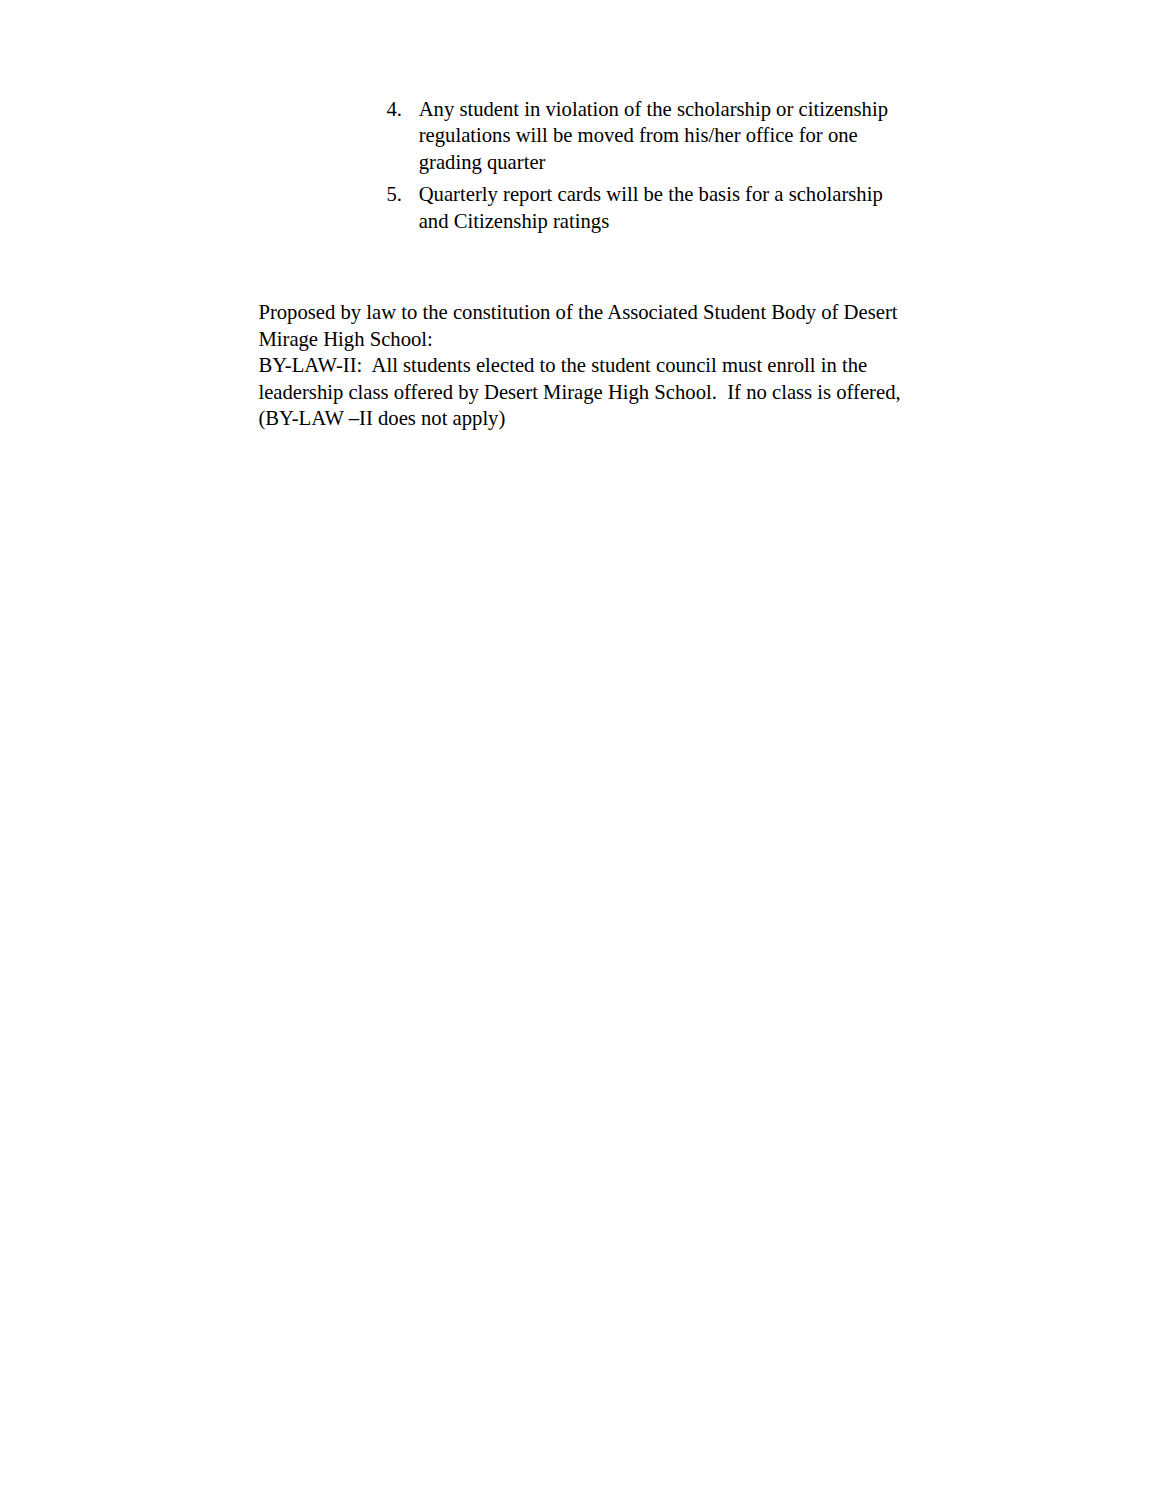Any student in violation of the scholarship or citizenship regulations will be moved from his/her office for one grading quarter
Quarterly report cards will be the basis for a scholarship and Citizenship ratings
Proposed by law to the constitution of the Associated Student Body of Desert Mirage High School:
BY-LAW-II: All students elected to the student council must enroll in the leadership class offered by Desert Mirage High School. If no class is offered, (BY-LAW –II does not apply)